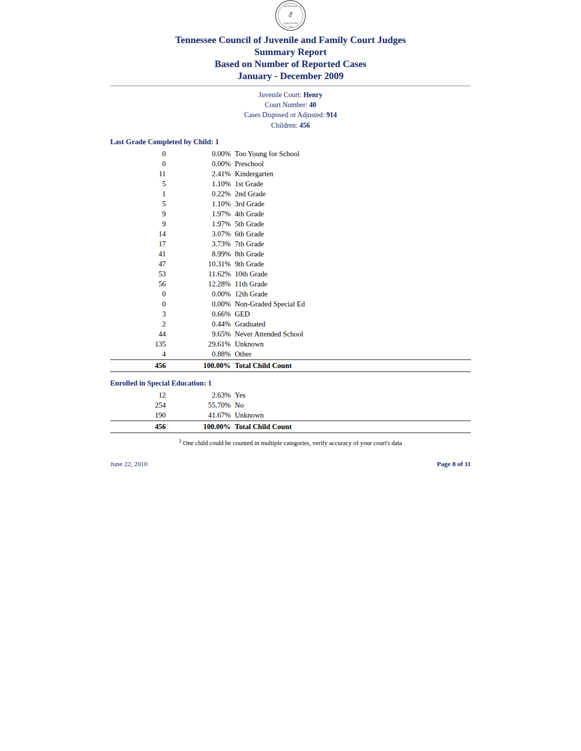Tennessee Council of Juvenile and Family Court Judges Summary Report Based on Number of Reported Cases January - December 2009
Juvenile Court: Henry
Court Number: 40
Cases Disposed or Adjusted: 914
Children: 456
Last Grade Completed by Child: 1
| 0 | 0.00% | Too Young for School |
| 0 | 0.00% | Preschool |
| 11 | 2.41% | Kindergarten |
| 5 | 1.10% | 1st Grade |
| 1 | 0.22% | 2nd Grade |
| 5 | 1.10% | 3rd Grade |
| 9 | 1.97% | 4th Grade |
| 9 | 1.97% | 5th Grade |
| 14 | 3.07% | 6th Grade |
| 17 | 3.73% | 7th Grade |
| 41 | 8.99% | 8th Grade |
| 47 | 10.31% | 9th Grade |
| 53 | 11.62% | 10th Grade |
| 56 | 12.28% | 11th Grade |
| 0 | 0.00% | 12th Grade |
| 0 | 0.00% | Non-Graded Special Ed |
| 3 | 0.66% | GED |
| 2 | 0.44% | Graduated |
| 44 | 9.65% | Never Attended School |
| 135 | 29.61% | Unknown |
| 4 | 0.88% | Other |
| 456 | 100.00% | Total Child Count |
Enrolled in Special Education: 1
| 12 | 2.63% | Yes |
| 254 | 55.70% | No |
| 190 | 41.67% | Unknown |
| 456 | 100.00% | Total Child Count |
1 One child could be counted in multiple categories, verify accuracy of your court's data
June 22, 2010
Page 8 of 11